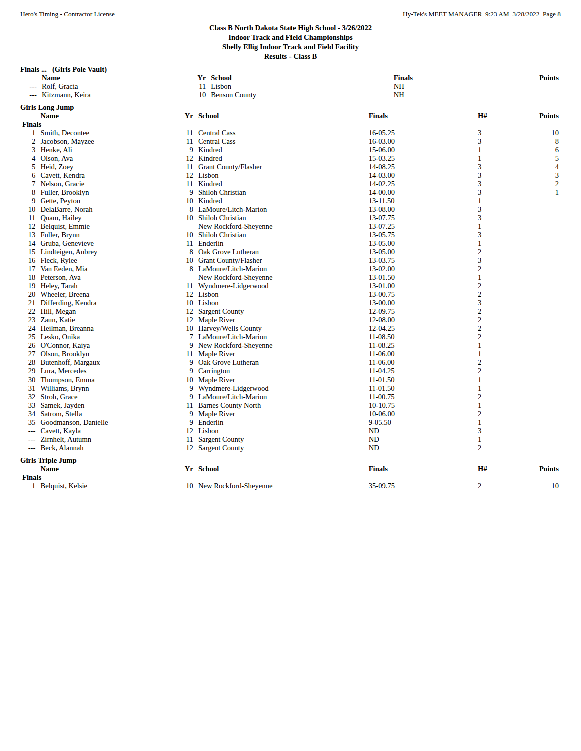Hero's Timing - Contractor License
Hy-Tek's MEET MANAGER 9:23 AM 3/28/2022 Page 8
Class B North Dakota State High School - 3/26/2022
Indoor Track and Field Championships
Shelly Ellig Indoor Track and Field Facility
Results - Class B
Finals ... (Girls Pole Vault)
| | Name | Yr | School | Finals | Points |
| --- | --- | --- | --- | --- | --- |
| --- | Rolf, Gracia | 11 | Lisbon | NH | |
| --- | Kitzmann, Keira | 10 | Benson County | NH | |
Girls Long Jump
| | Name | Yr | School | Finals | H# | Points |
| --- | --- | --- | --- | --- | --- | --- |
| Finals |
| 1 | Smith, Decontee | 11 | Central Cass | 16-05.25 | 3 | 10 |
| 2 | Jacobson, Mayzee | 11 | Central Cass | 16-03.00 | 3 | 8 |
| 3 | Henke, Ali | 9 | Kindred | 15-06.00 | 1 | 6 |
| 4 | Olson, Ava | 12 | Kindred | 15-03.25 | 1 | 5 |
| 5 | Heid, Zoey | 11 | Grant County/Flasher | 14-08.25 | 3 | 4 |
| 6 | Cavett, Kendra | 12 | Lisbon | 14-03.00 | 3 | 3 |
| 7 | Nelson, Gracie | 11 | Kindred | 14-02.25 | 3 | 2 |
| 8 | Fuller, Brooklyn | 9 | Shiloh Christian | 14-00.00 | 3 | 1 |
| 9 | Gette, Peyton | 10 | Kindred | 13-11.50 | 1 | |
| 10 | DelaBarre, Norah | 8 | LaMoure/Litch-Marion | 13-08.00 | 3 | |
| 11 | Quam, Hailey | 10 | Shiloh Christian | 13-07.75 | 3 | |
| 12 | Belquist, Emmie | | New Rockford-Sheyenne | 13-07.25 | 1 | |
| 13 | Fuller, Brynn | 10 | Shiloh Christian | 13-05.75 | 3 | |
| 14 | Gruba, Genevieve | 11 | Enderlin | 13-05.00 | 1 | |
| 15 | Lindteigen, Aubrey | 8 | Oak Grove Lutheran | 13-05.00 | 2 | |
| 16 | Fleck, Rylee | 10 | Grant County/Flasher | 13-03.75 | 3 | |
| 17 | Van Eeden, Mia | 8 | LaMoure/Litch-Marion | 13-02.00 | 2 | |
| 18 | Peterson, Ava | | New Rockford-Sheyenne | 13-01.50 | 1 | |
| 19 | Heley, Tarah | 11 | Wyndmere-Lidgerwood | 13-01.00 | 2 | |
| 20 | Wheeler, Breena | 12 | Lisbon | 13-00.75 | 2 | |
| 21 | Differding, Kendra | 10 | Lisbon | 13-00.00 | 3 | |
| 22 | Hill, Megan | 12 | Sargent County | 12-09.75 | 2 | |
| 23 | Zaun, Katie | 12 | Maple River | 12-08.00 | 2 | |
| 24 | Heilman, Breanna | 10 | Harvey/Wells County | 12-04.25 | 2 | |
| 25 | Lesko, Onika | 7 | LaMoure/Litch-Marion | 11-08.50 | 2 | |
| 26 | O'Connor, Kaiya | 9 | New Rockford-Sheyenne | 11-08.25 | 1 | |
| 27 | Olson, Brooklyn | 11 | Maple River | 11-06.00 | 1 | |
| 28 | Butenhoff, Margaux | 9 | Oak Grove Lutheran | 11-06.00 | 2 | |
| 29 | Lura, Mercedes | 9 | Carrington | 11-04.25 | 2 | |
| 30 | Thompson, Emma | 10 | Maple River | 11-01.50 | 1 | |
| 31 | Williams, Brynn | 9 | Wyndmere-Lidgerwood | 11-01.50 | 1 | |
| 32 | Stroh, Grace | 9 | LaMoure/Litch-Marion | 11-00.75 | 2 | |
| 33 | Samek, Jayden | 11 | Barnes County North | 10-10.75 | 1 | |
| 34 | Satrom, Stella | 9 | Maple River | 10-06.00 | 2 | |
| 35 | Goodmanson, Danielle | 9 | Enderlin | 9-05.50 | 1 | |
| --- | Cavett, Kayla | 12 | Lisbon | ND | 3 | |
| --- | Zirnhelt, Autumn | 11 | Sargent County | ND | 1 | |
| --- | Beck, Alannah | 12 | Sargent County | ND | 2 | |
Girls Triple Jump
| | Name | Yr | School | Finals | H# | Points |
| --- | --- | --- | --- | --- | --- | --- |
| Finals |
| 1 | Belquist, Kelsie | 10 | New Rockford-Sheyenne | 35-09.75 | 2 | 10 |